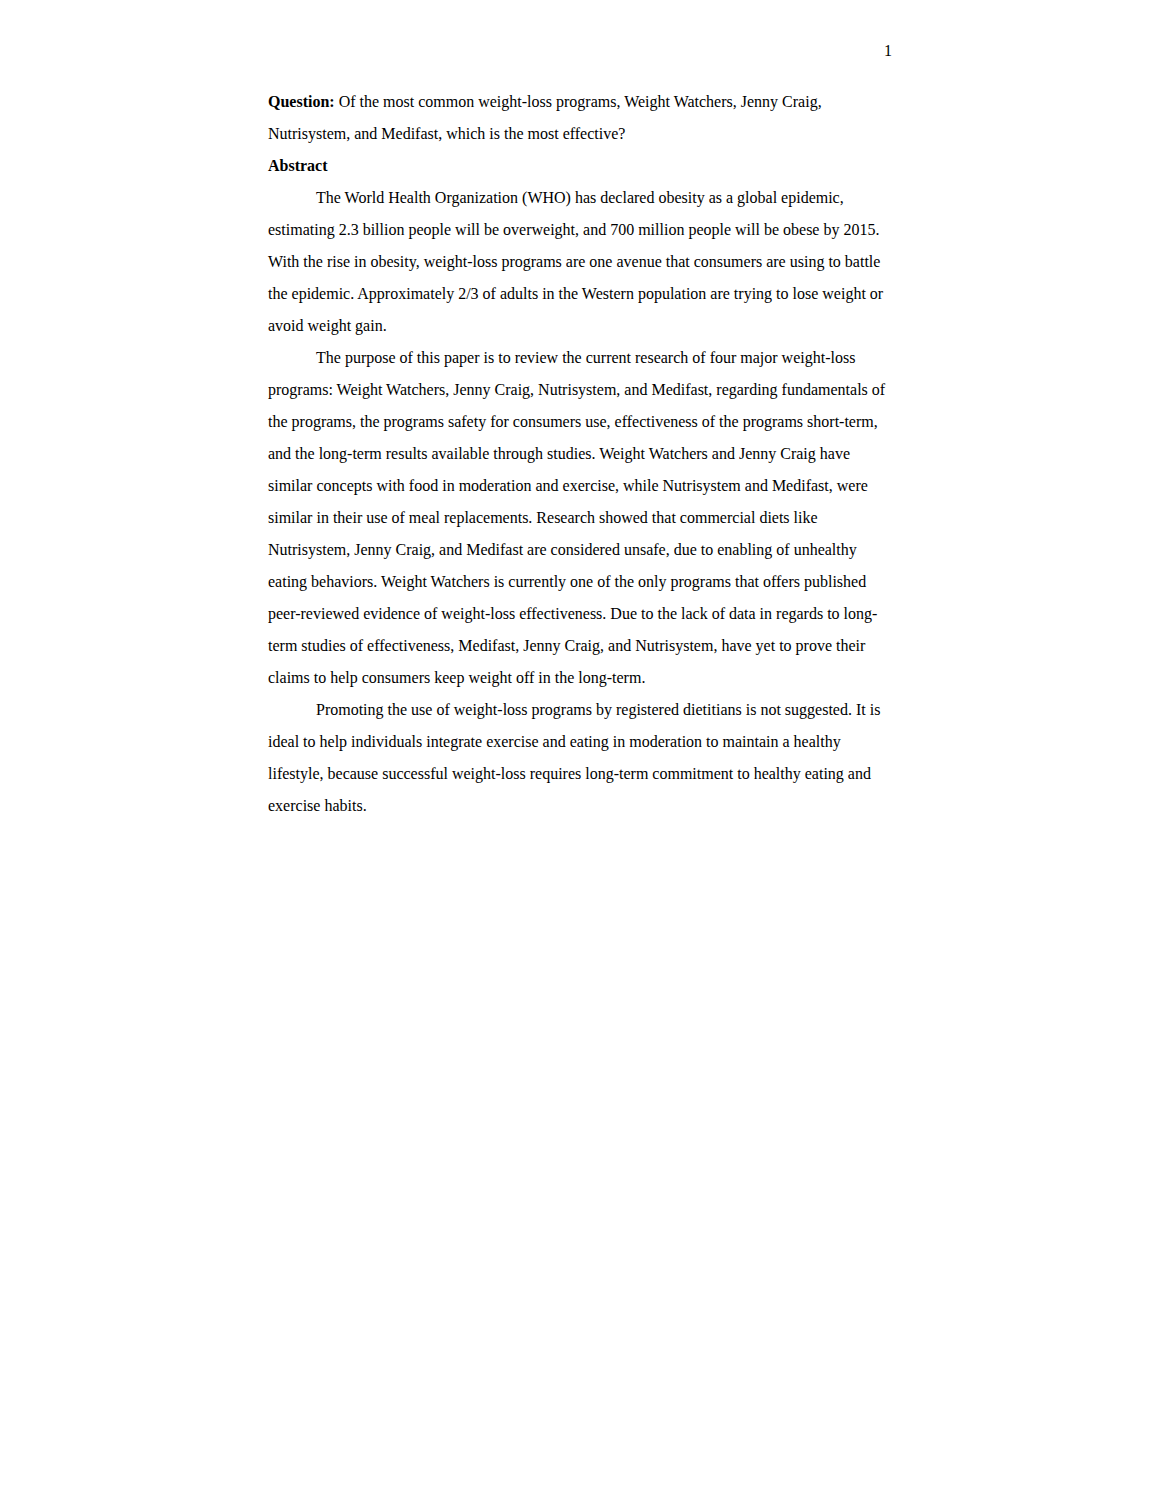1
Question: Of the most common weight-loss programs, Weight Watchers, Jenny Craig, Nutrisystem, and Medifast, which is the most effective?
Abstract
The World Health Organization (WHO) has declared obesity as a global epidemic, estimating 2.3 billion people will be overweight, and 700 million people will be obese by 2015. With the rise in obesity, weight-loss programs are one avenue that consumers are using to battle the epidemic. Approximately 2/3 of adults in the Western population are trying to lose weight or avoid weight gain.
The purpose of this paper is to review the current research of four major weight-loss programs: Weight Watchers, Jenny Craig, Nutrisystem, and Medifast, regarding fundamentals of the programs, the programs safety for consumers use, effectiveness of the programs short-term, and the long-term results available through studies. Weight Watchers and Jenny Craig have similar concepts with food in moderation and exercise, while Nutrisystem and Medifast, were similar in their use of meal replacements. Research showed that commercial diets like Nutrisystem, Jenny Craig, and Medifast are considered unsafe, due to enabling of unhealthy eating behaviors. Weight Watchers is currently one of the only programs that offers published peer-reviewed evidence of weight-loss effectiveness. Due to the lack of data in regards to long-term studies of effectiveness, Medifast, Jenny Craig, and Nutrisystem, have yet to prove their claims to help consumers keep weight off in the long-term.
Promoting the use of weight-loss programs by registered dietitians is not suggested. It is ideal to help individuals integrate exercise and eating in moderation to maintain a healthy lifestyle, because successful weight-loss requires long-term commitment to healthy eating and exercise habits.